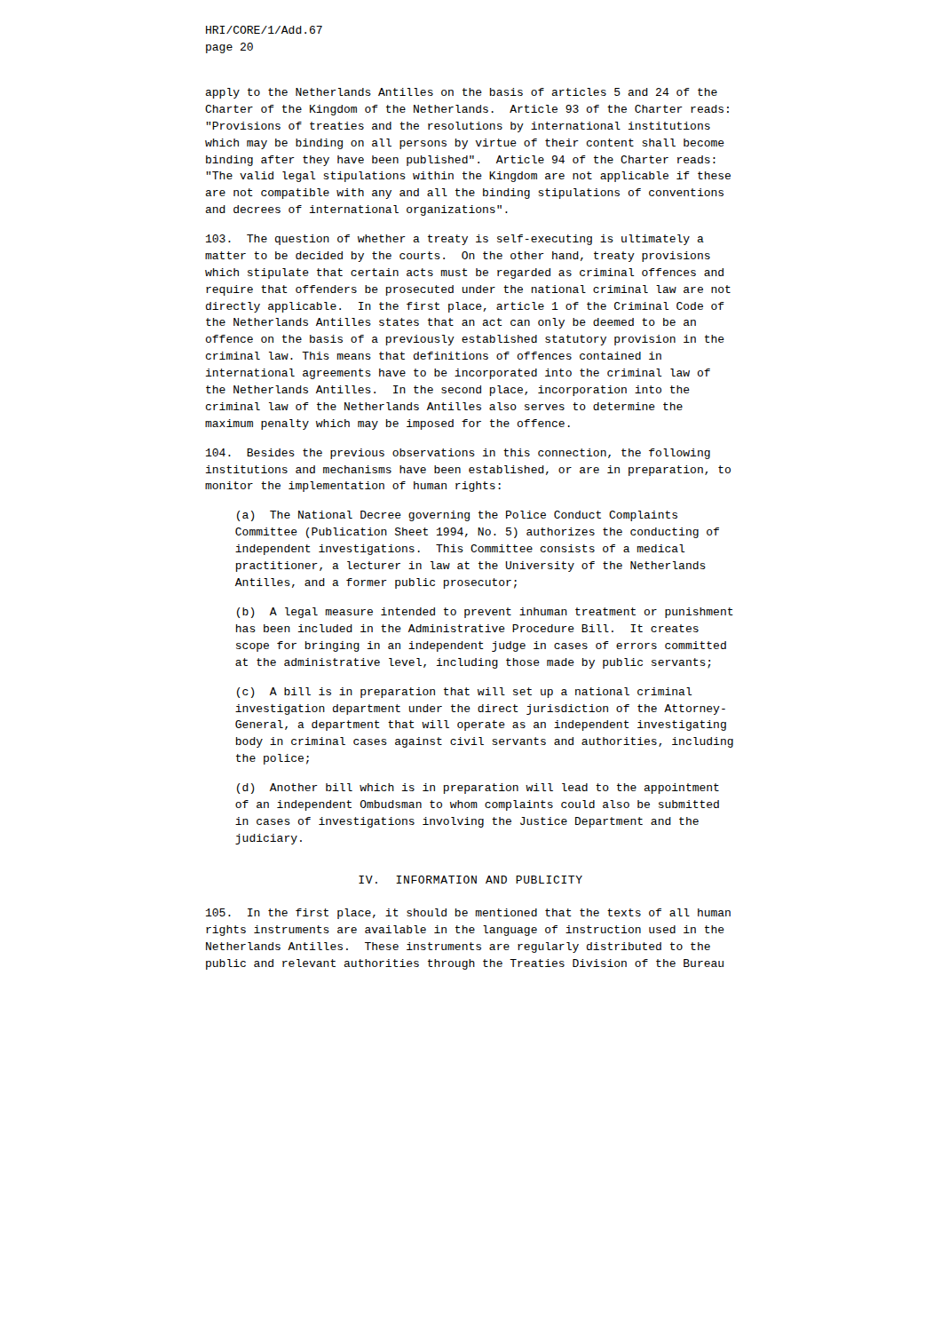HRI/CORE/1/Add.67
page 20
apply to the Netherlands Antilles on the basis of articles 5 and 24 of the Charter of the Kingdom of the Netherlands. Article 93 of the Charter reads: "Provisions of treaties and the resolutions by international institutions which may be binding on all persons by virtue of their content shall become binding after they have been published". Article 94 of the Charter reads: "The valid legal stipulations within the Kingdom are not applicable if these are not compatible with any and all the binding stipulations of conventions and decrees of international organizations".
103. The question of whether a treaty is self-executing is ultimately a matter to be decided by the courts. On the other hand, treaty provisions which stipulate that certain acts must be regarded as criminal offences and require that offenders be prosecuted under the national criminal law are not directly applicable. In the first place, article 1 of the Criminal Code of the Netherlands Antilles states that an act can only be deemed to be an offence on the basis of a previously established statutory provision in the criminal law. This means that definitions of offences contained in international agreements have to be incorporated into the criminal law of the Netherlands Antilles. In the second place, incorporation into the criminal law of the Netherlands Antilles also serves to determine the maximum penalty which may be imposed for the offence.
104. Besides the previous observations in this connection, the following institutions and mechanisms have been established, or are in preparation, to monitor the implementation of human rights:
(a) The National Decree governing the Police Conduct Complaints Committee (Publication Sheet 1994, No. 5) authorizes the conducting of independent investigations. This Committee consists of a medical practitioner, a lecturer in law at the University of the Netherlands Antilles, and a former public prosecutor;
(b) A legal measure intended to prevent inhuman treatment or punishment has been included in the Administrative Procedure Bill. It creates scope for bringing in an independent judge in cases of errors committed at the administrative level, including those made by public servants;
(c) A bill is in preparation that will set up a national criminal investigation department under the direct jurisdiction of the Attorney-General, a department that will operate as an independent investigating body in criminal cases against civil servants and authorities, including the police;
(d) Another bill which is in preparation will lead to the appointment of an independent Ombudsman to whom complaints could also be submitted in cases of investigations involving the Justice Department and the judiciary.
IV. INFORMATION AND PUBLICITY
105. In the first place, it should be mentioned that the texts of all human rights instruments are available in the language of instruction used in the Netherlands Antilles. These instruments are regularly distributed to the public and relevant authorities through the Treaties Division of the Bureau